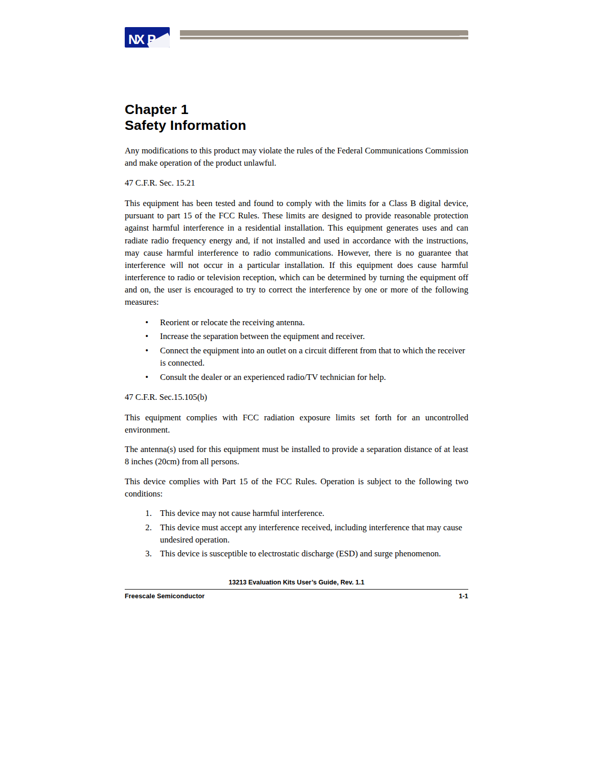N X P
Chapter 1Safety Information
Any modifications to this product may violate the rules of the Federal Communications Commission and make operation of the product unlawful.
47 C.F.R. Sec. 15.21
This equipment has been tested and found to comply with the limits for a Class B digital device, pursuant to part 15 of the FCC Rules. These limits are designed to provide reasonable protection against harmful interference in a residential installation. This equipment generates uses and can radiate radio frequency energy and, if not installed and used in accordance with the instructions, may cause harmful interference to radio communications. However, there is no guarantee that interference will not occur in a particular installation. If this equipment does cause harmful interference to radio or television reception, which can be determined by turning the equipment off and on, the user is encouraged to try to correct the interference by one or more of the following measures:
Reorient or relocate the receiving antenna.
Increase the separation between the equipment and receiver.
Connect the equipment into an outlet on a circuit different from that to which the receiver is connected.
Consult the dealer or an experienced radio/TV technician for help.
47 C.F.R. Sec.15.105(b)
This equipment complies with FCC radiation exposure limits set forth for an uncontrolled environment.
The antenna(s) used for this equipment must be installed to provide a separation distance of at least 8 inches (20cm) from all persons.
This device complies with Part 15 of the FCC Rules. Operation is subject to the following two conditions:
This device may not cause harmful interference.
This device must accept any interference received, including interference that may cause undesired operation.
This device is susceptible to electrostatic discharge (ESD) and surge phenomenon.
13213 Evaluation Kits User’s Guide, Rev. 1.1
Freescale Semiconductor 1-1